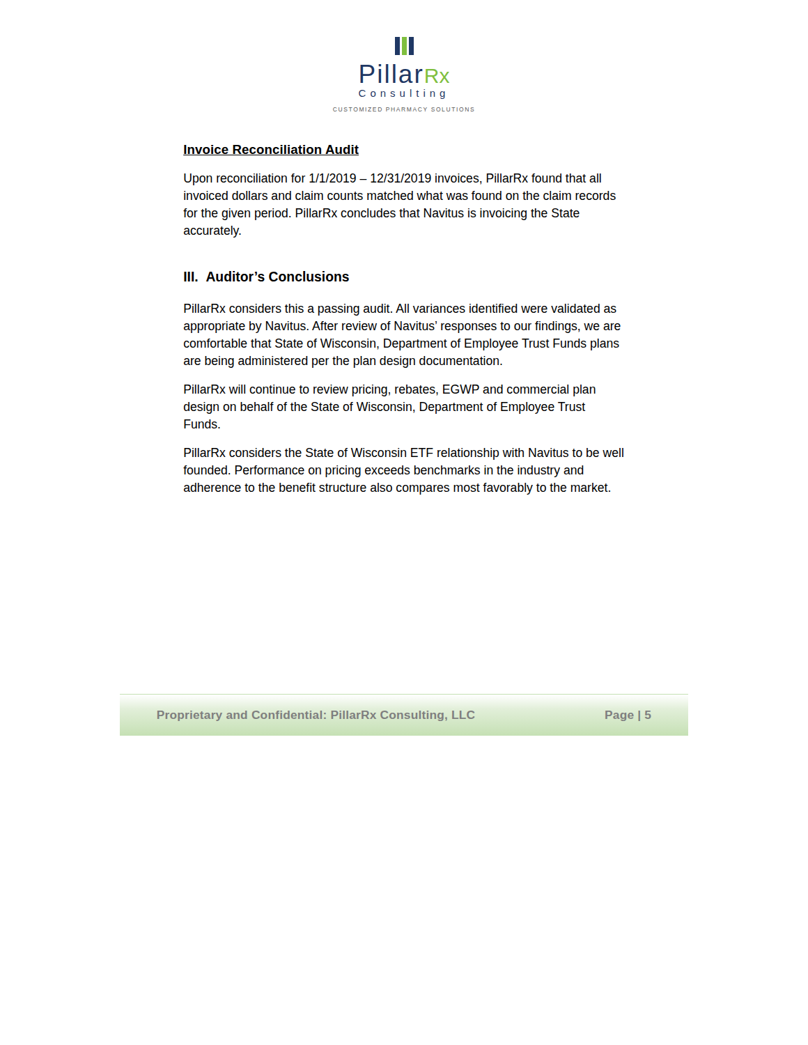PillarRx
Consulting
CUSTOMIZED PHARMACY SOLUTIONS
Invoice Reconciliation Audit
Upon reconciliation for 1/1/2019 – 12/31/2019 invoices, PillarRx found that all invoiced dollars and claim counts matched what was found on the claim records for the given period. PillarRx concludes that Navitus is invoicing the State accurately.
III. Auditor’s Conclusions
PillarRx considers this a passing audit. All variances identified were validated as appropriate by Navitus. After review of Navitus’ responses to our findings, we are comfortable that State of Wisconsin, Department of Employee Trust Funds plans are being administered per the plan design documentation.
PillarRx will continue to review pricing, rebates, EGWP and commercial plan design on behalf of the State of Wisconsin, Department of Employee Trust Funds.
PillarRx considers the State of Wisconsin ETF relationship with Navitus to be well founded. Performance on pricing exceeds benchmarks in the industry and adherence to the benefit structure also compares most favorably to the market.
Proprietary and Confidential: PillarRx Consulting, LLC
Page | 5